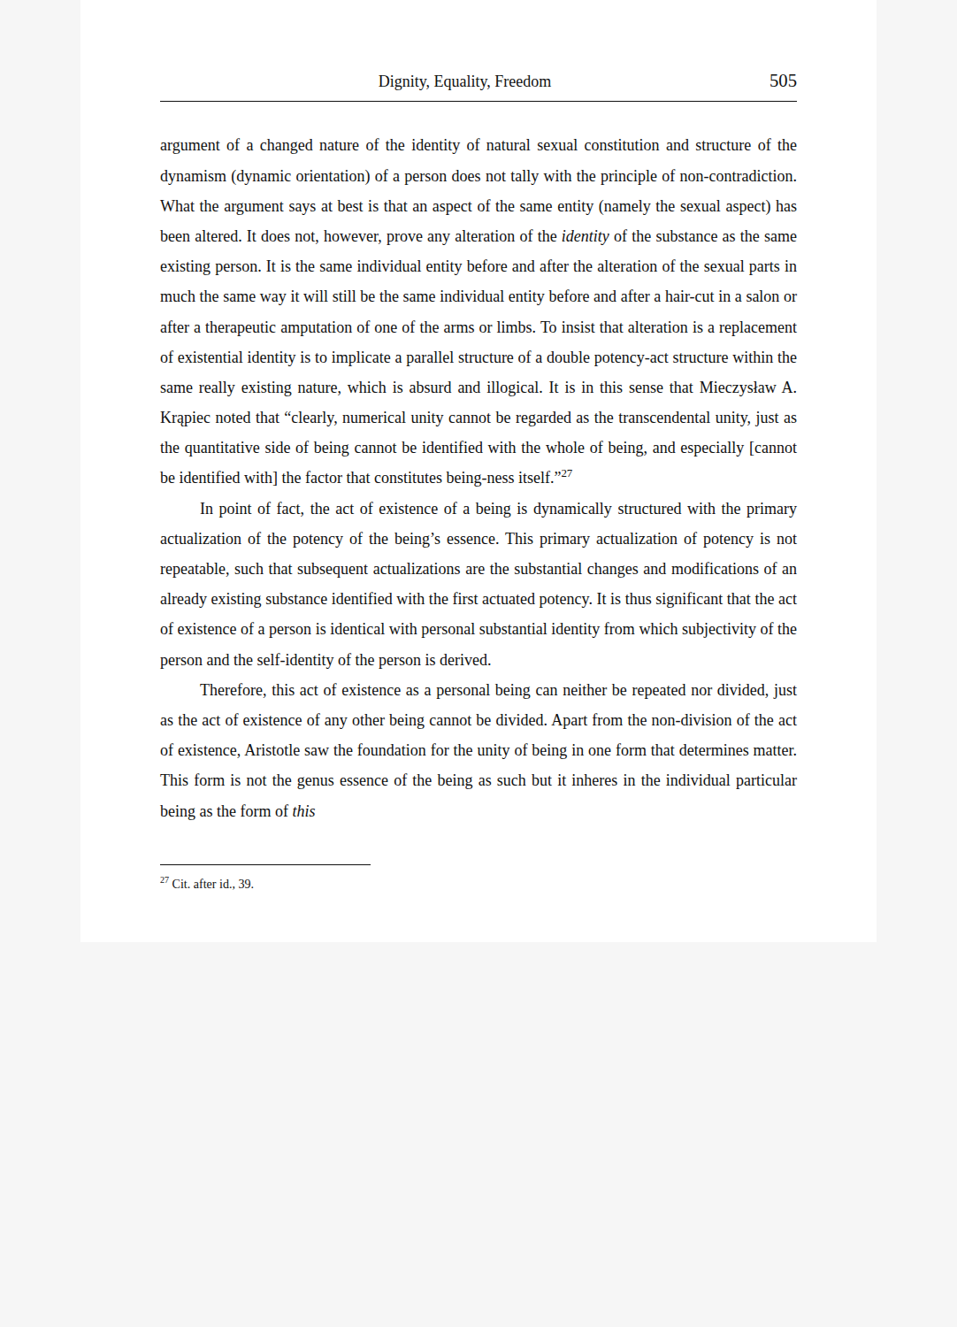Dignity, Equality, Freedom 505
argument of a changed nature of the identity of natural sexual constitution and structure of the dynamism (dynamic orientation) of a person does not tally with the principle of non-contradiction. What the argument says at best is that an aspect of the same entity (namely the sexual aspect) has been altered. It does not, however, prove any alteration of the identity of the substance as the same existing person. It is the same individual entity before and after the alteration of the sexual parts in much the same way it will still be the same individual entity before and after a hair-cut in a salon or after a therapeutic amputation of one of the arms or limbs. To insist that alteration is a replacement of existential identity is to implicate a parallel structure of a double potency-act structure within the same really existing nature, which is absurd and illogical. It is in this sense that Mieczysław A. Krąpiec noted that “clearly, numerical unity cannot be regarded as the transcendental unity, just as the quantitative side of being cannot be identified with the whole of being, and especially [cannot be identified with] the factor that constitutes being-ness itself.”27
In point of fact, the act of existence of a being is dynamically structured with the primary actualization of the potency of the being’s essence. This primary actualization of potency is not repeatable, such that subsequent actualizations are the substantial changes and modifications of an already existing substance identified with the first actuated potency. It is thus significant that the act of existence of a person is identical with personal substantial identity from which subjectivity of the person and the self-identity of the person is derived.
Therefore, this act of existence as a personal being can neither be repeated nor divided, just as the act of existence of any other being cannot be divided. Apart from the non-division of the act of existence, Aristotle saw the foundation for the unity of being in one form that determines matter. This form is not the genus essence of the being as such but it inheres in the individual particular being as the form of this
27 Cit. after id., 39.